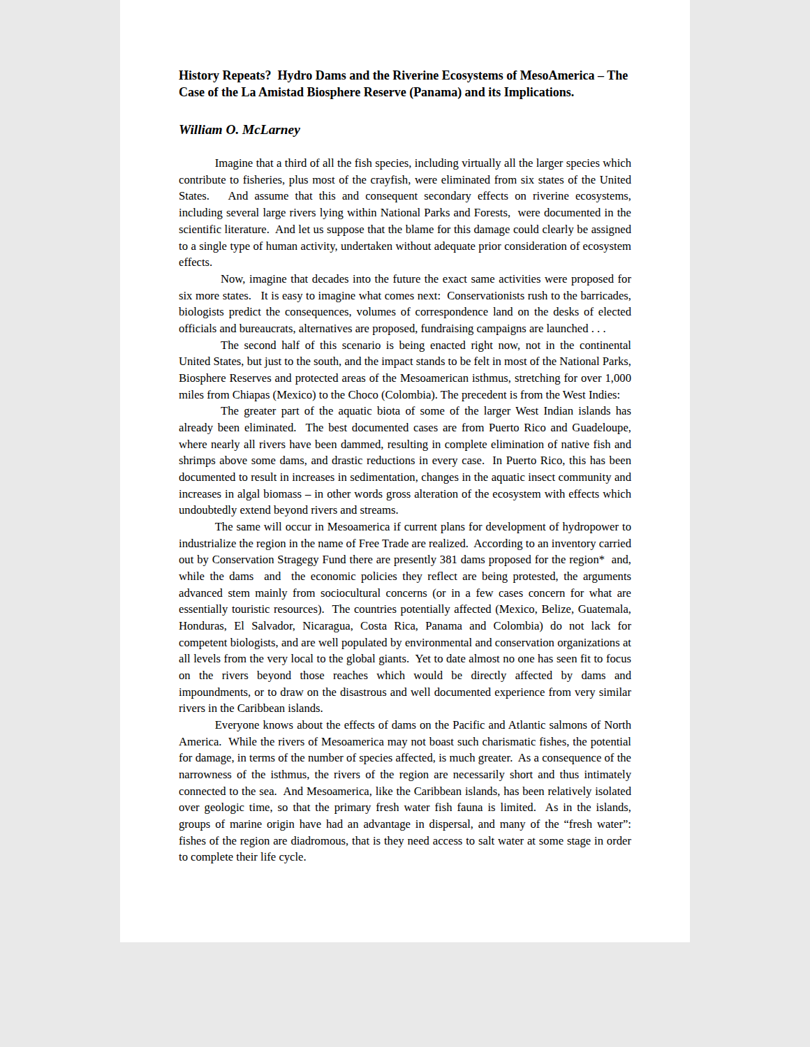History Repeats? Hydro Dams and the Riverine Ecosystems of MesoAmerica – The Case of the La Amistad Biosphere Reserve (Panama) and its Implications.
William O. McLarney
Imagine that a third of all the fish species, including virtually all the larger species which contribute to fisheries, plus most of the crayfish, were eliminated from six states of the United States. And assume that this and consequent secondary effects on riverine ecosystems, including several large rivers lying within National Parks and Forests, were documented in the scientific literature. And let us suppose that the blame for this damage could clearly be assigned to a single type of human activity, undertaken without adequate prior consideration of ecosystem effects.
Now, imagine that decades into the future the exact same activities were proposed for six more states. It is easy to imagine what comes next: Conservationists rush to the barricades, biologists predict the consequences, volumes of correspondence land on the desks of elected officials and bureaucrats, alternatives are proposed, fundraising campaigns are launched . . .
The second half of this scenario is being enacted right now, not in the continental United States, but just to the south, and the impact stands to be felt in most of the National Parks, Biosphere Reserves and protected areas of the Mesoamerican isthmus, stretching for over 1,000 miles from Chiapas (Mexico) to the Choco (Colombia). The precedent is from the West Indies:
The greater part of the aquatic biota of some of the larger West Indian islands has already been eliminated. The best documented cases are from Puerto Rico and Guadeloupe, where nearly all rivers have been dammed, resulting in complete elimination of native fish and shrimps above some dams, and drastic reductions in every case. In Puerto Rico, this has been documented to result in increases in sedimentation, changes in the aquatic insect community and increases in algal biomass – in other words gross alteration of the ecosystem with effects which undoubtedly extend beyond rivers and streams.
The same will occur in Mesoamerica if current plans for development of hydropower to industrialize the region in the name of Free Trade are realized. According to an inventory carried out by Conservation Stragegy Fund there are presently 381 dams proposed for the region* and, while the dams and the economic policies they reflect are being protested, the arguments advanced stem mainly from sociocultural concerns (or in a few cases concern for what are essentially touristic resources). The countries potentially affected (Mexico, Belize, Guatemala, Honduras, El Salvador, Nicaragua, Costa Rica, Panama and Colombia) do not lack for competent biologists, and are well populated by environmental and conservation organizations at all levels from the very local to the global giants. Yet to date almost no one has seen fit to focus on the rivers beyond those reaches which would be directly affected by dams and impoundments, or to draw on the disastrous and well documented experience from very similar rivers in the Caribbean islands.
Everyone knows about the effects of dams on the Pacific and Atlantic salmons of North America. While the rivers of Mesoamerica may not boast such charismatic fishes, the potential for damage, in terms of the number of species affected, is much greater. As a consequence of the narrowness of the isthmus, the rivers of the region are necessarily short and thus intimately connected to the sea. And Mesoamerica, like the Caribbean islands, has been relatively isolated over geologic time, so that the primary fresh water fish fauna is limited. As in the islands, groups of marine origin have had an advantage in dispersal, and many of the “fresh water”: fishes of the region are diadromous, that is they need access to salt water at some stage in order to complete their life cycle.